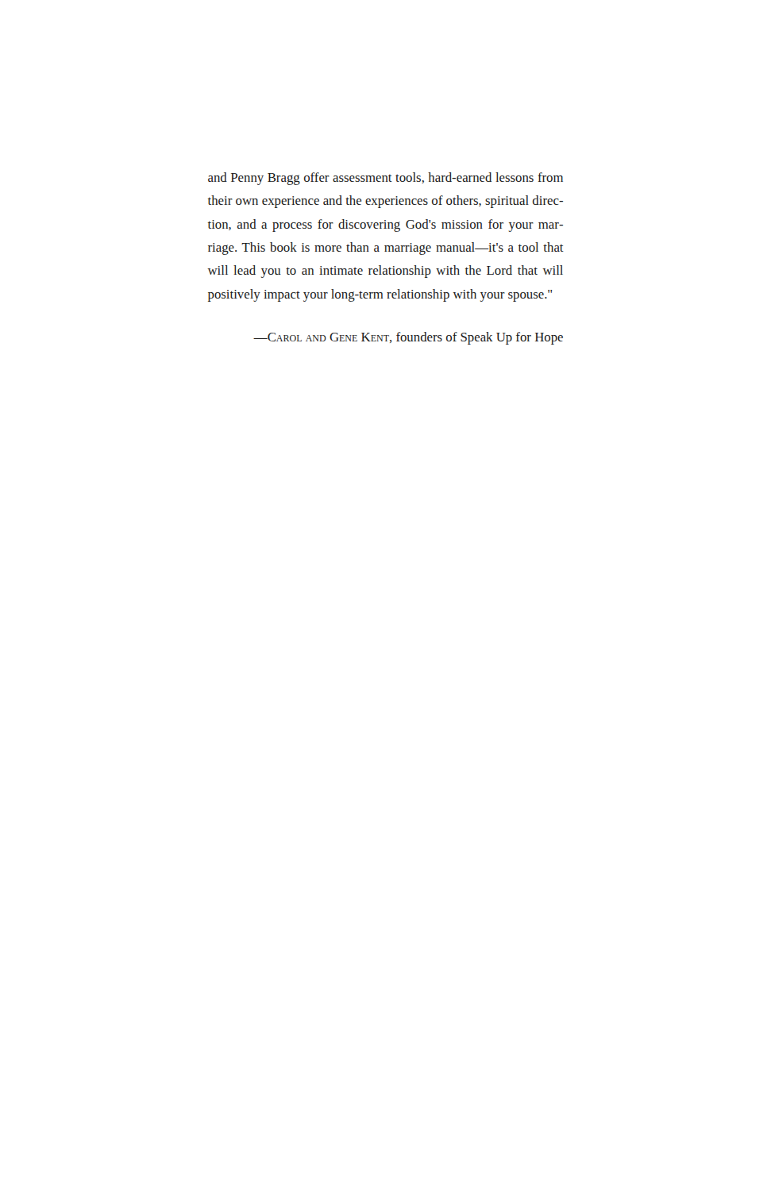and Penny Bragg offer assessment tools, hard-earned lessons from their own experience and the experiences of others, spiritual direction, and a process for discovering God's mission for your marriage. This book is more than a marriage manual—it's a tool that will lead you to an intimate relationship with the Lord that will positively impact your long-term relationship with your spouse."
—Carol and Gene Kent, founders of Speak Up for Hope